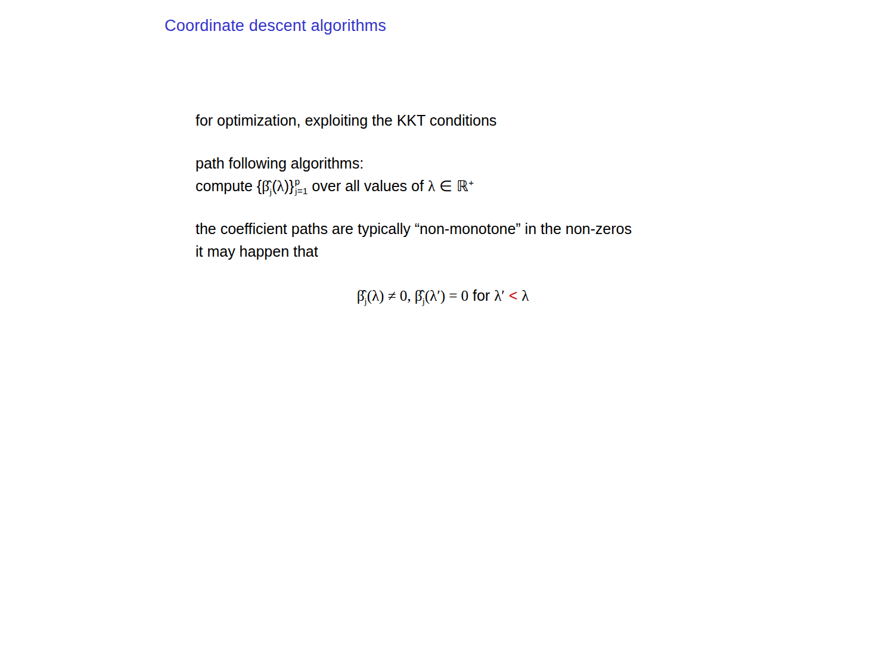Coordinate descent algorithms
for optimization, exploiting the KKT conditions
path following algorithms:
compute {β̂j(λ)}pj=1 over all values of λ ∈ ℝ+
the coefficient paths are typically “non-monotone” in the non-zeros
it may happen that
β̂j(λ) ≠ 0, β̂j(λ′) = 0 for λ′ < λ